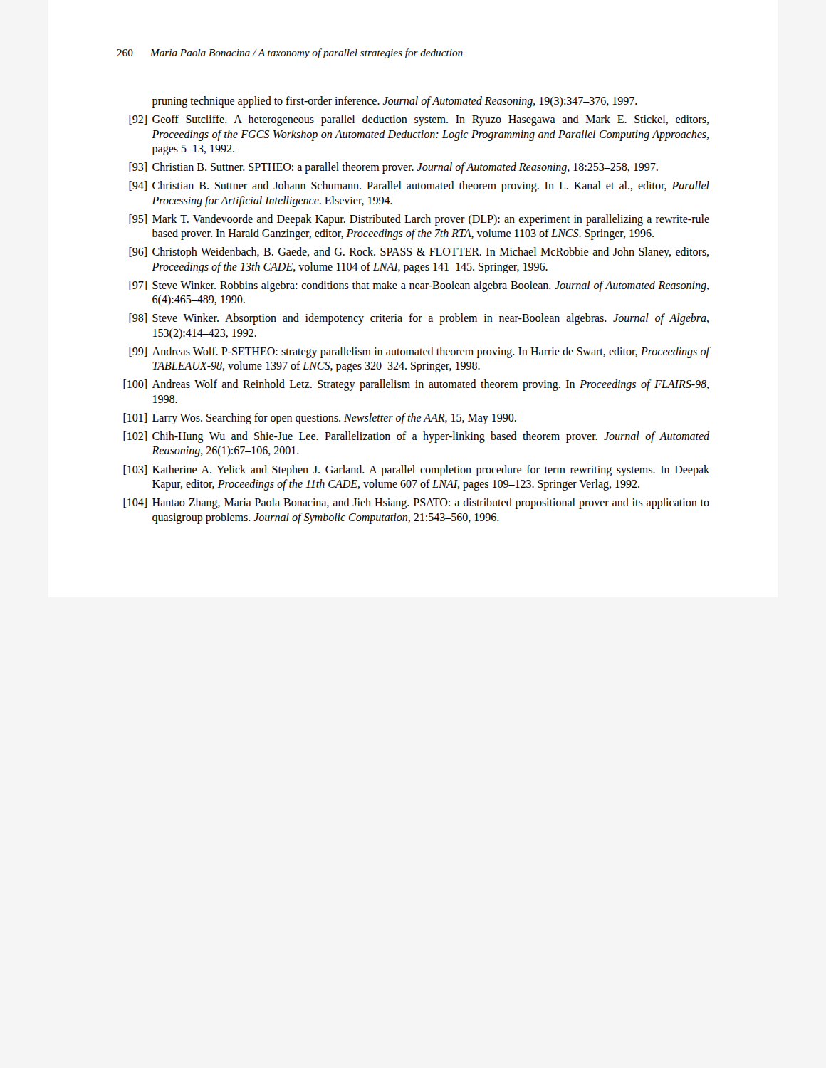260 Maria Paola Bonacina / A taxonomy of parallel strategies for deduction
pruning technique applied to first-order inference. Journal of Automated Reasoning, 19(3):347–376, 1997.
[92] Geoff Sutcliffe. A heterogeneous parallel deduction system. In Ryuzo Hasegawa and Mark E. Stickel, editors, Proceedings of the FGCS Workshop on Automated Deduction: Logic Programming and Parallel Computing Approaches, pages 5–13, 1992.
[93] Christian B. Suttner. SPTHEO: a parallel theorem prover. Journal of Automated Reasoning, 18:253–258, 1997.
[94] Christian B. Suttner and Johann Schumann. Parallel automated theorem proving. In L. Kanal et al., editor, Parallel Processing for Artificial Intelligence. Elsevier, 1994.
[95] Mark T. Vandevoorde and Deepak Kapur. Distributed Larch prover (DLP): an experiment in parallelizing a rewrite-rule based prover. In Harald Ganzinger, editor, Proceedings of the 7th RTA, volume 1103 of LNCS. Springer, 1996.
[96] Christoph Weidenbach, B. Gaede, and G. Rock. SPASS & FLOTTER. In Michael McRobbie and John Slaney, editors, Proceedings of the 13th CADE, volume 1104 of LNAI, pages 141–145. Springer, 1996.
[97] Steve Winker. Robbins algebra: conditions that make a near-Boolean algebra Boolean. Journal of Automated Reasoning, 6(4):465–489, 1990.
[98] Steve Winker. Absorption and idempotency criteria for a problem in near-Boolean algebras. Journal of Algebra, 153(2):414–423, 1992.
[99] Andreas Wolf. P-SETHEO: strategy parallelism in automated theorem proving. In Harrie de Swart, editor, Proceedings of TABLEAUX-98, volume 1397 of LNCS, pages 320–324. Springer, 1998.
[100] Andreas Wolf and Reinhold Letz. Strategy parallelism in automated theorem proving. In Proceedings of FLAIRS-98, 1998.
[101] Larry Wos. Searching for open questions. Newsletter of the AAR, 15, May 1990.
[102] Chih-Hung Wu and Shie-Jue Lee. Parallelization of a hyper-linking based theorem prover. Journal of Automated Reasoning, 26(1):67–106, 2001.
[103] Katherine A. Yelick and Stephen J. Garland. A parallel completion procedure for term rewriting systems. In Deepak Kapur, editor, Proceedings of the 11th CADE, volume 607 of LNAI, pages 109–123. Springer Verlag, 1992.
[104] Hantao Zhang, Maria Paola Bonacina, and Jieh Hsiang. PSATO: a distributed propositional prover and its application to quasigroup problems. Journal of Symbolic Computation, 21:543–560, 1996.